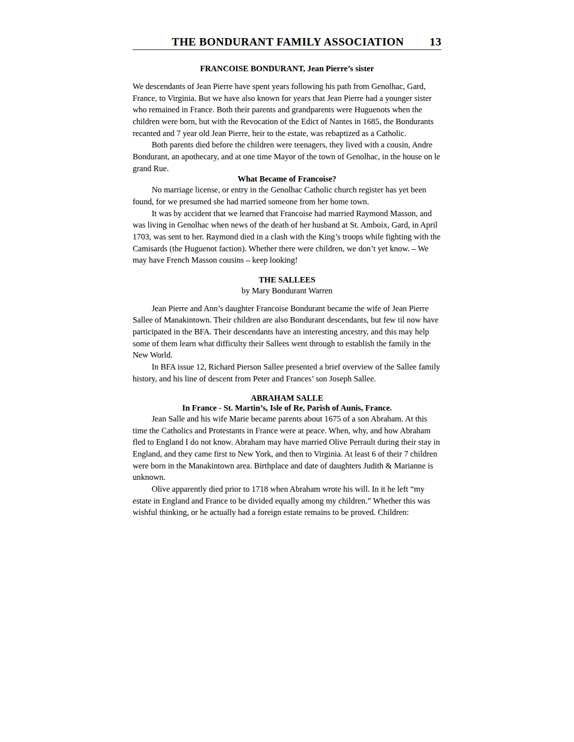THE BONDURANT FAMILY ASSOCIATION 13
FRANCOISE BONDURANT, Jean Pierre’s sister
We descendants of Jean Pierre have spent years following his path from Genolhac, Gard, France, to Virginia. But we have also known for years that Jean Pierre had a younger sister who remained in France. Both their parents and grandparents were Huguenots when the children were born, but with the Revocation of the Edict of Nantes in 1685, the Bondurants recanted and 7 year old Jean Pierre, heir to the estate, was rebaptized as a Catholic.
Both parents died before the children were teenagers, they lived with a cousin, Andre Bondurant, an apothecary, and at one time Mayor of the town of Genolhac, in the house on le grand Rue.
What Became of Francoise?
No marriage license, or entry in the Genolhac Catholic church register has yet been found, for we presumed she had married someone from her home town.
It was by accident that we learned that Francoise had married Raymond Masson, and was living in Genolhac when news of the death of her husband at St. Amboix, Gard, in April 1703, was sent to her. Raymond died in a clash with the King’s troops while fighting with the Camisards (the Huguenot faction). Whether there were children, we don’t yet know. – We may have French Masson cousins – keep looking!
THE SALLEES
by Mary Bondurant Warren
Jean Pierre and Ann’s daughter Francoise Bondurant became the wife of Jean Pierre Sallee of Manakintown. Their children are also Bondurant descendants, but few til now have participated in the BFA. Their descendants have an interesting ancestry, and this may help some of them learn what difficulty their Sallees went through to establish the family in the New World.
In BFA issue 12, Richard Pierson Sallee presented a brief overview of the Sallee family history, and his line of descent from Peter and Frances’ son Joseph Sallee.
ABRAHAM SALLE
In France - St. Martin’s, Isle of Re, Parish of Aunis, France.
Jean Salle and his wife Marie became parents about 1675 of a son Abraham. At this time the Catholics and Protestants in France were at peace. When, why, and how Abraham fled to England I do not know. Abraham may have married Olive Perrault during their stay in England, and they came first to New York, and then to Virginia. At least 6 of their 7 children were born in the Manakintown area. Birthplace and date of daughters Judith & Marianne is unknown.
Olive apparently died prior to 1718 when Abraham wrote his will. In it he left “my estate in England and France to be divided equally among my children.” Whether this was wishful thinking, or he actually had a foreign estate remains to be proved. Children: